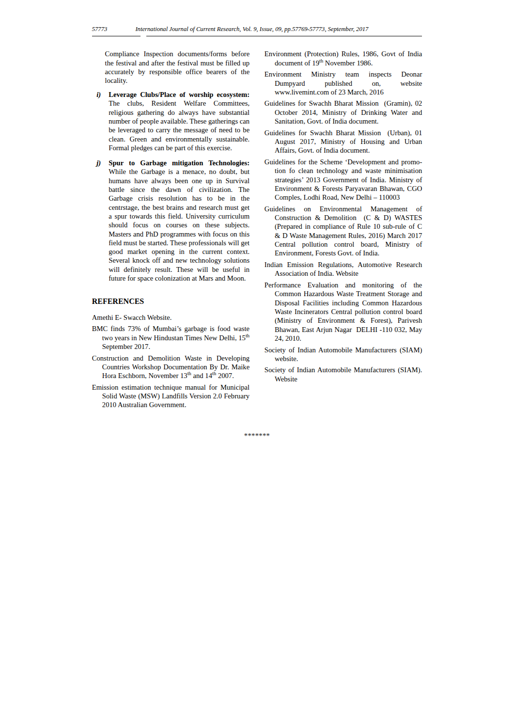57773
International Journal of Current Research, Vol. 9, Issue, 09, pp.57769-57773, September, 2017
Compliance Inspection documents/forms before the festival and after the festival must be filled up accurately by responsible office bearers of the locality.
i)
Leverage Clubs/Place of worship ecosystem: The clubs, Resident Welfare Committees, religious gathering do always have substantial number of people available. These gatherings can be leveraged to carry the message of need to be clean. Green and environmentally sustainable. Formal pledges can be part of this exercise.
j)
Spur to Garbage mitigation Technologies: While the Garbage is a menace, no doubt, but humans have always been one up in Survival battle since the dawn of civilization. The Garbage crisis resolution has to be in the centrstage, the best brains and research must get a spur towards this field. University curriculum should focus on courses on these subjects. Masters and PhD programmes with focus on this field must be started. These professionals will get good market opening in the current context. Several knock off and new technology solutions will definitely result. These will be useful in future for space colonization at Mars and Moon.
REFERENCES
Amethi E- Swacch Website.
BMC finds 73% of Mumbai’s garbage is food waste two years in New Hindustan Times New Delhi, 15th September 2017.
Construction and Demolition Waste in Developing Countries Workshop Documentation By Dr. Maike Hora Eschborn, November 13th and 14th 2007.
Emission estimation technique manual for Municipal Solid Waste (MSW) Landfills Version 2.0 February 2010 Australian Government.
Environment (Protection) Rules, 1986, Govt of India document of 19th November 1986.
Environment Ministry team inspects Deonar Dumpyard published on, website www.livemint.com of 23 March, 2016
Guidelines for Swachh Bharat Mission (Gramin), 02 October 2014, Ministry of Drinking Water and Sanitation, Govt. of India document.
Guidelines for Swachh Bharat Mission (Urban), 01 August 2017, Ministry of Housing and Urban Affairs, Govt. of India document.
Guidelines for the Scheme ‘Development and promotion fo clean technology and waste minimisation strategies’ 2013 Government of India. Ministry of Environment & Forests Paryavaran Bhawan, CGO Comples, Lodhi Road, New Delhi – 110003
Guidelines on Environmental Management of Construction & Demolition (C & D) WASTES (Prepared in compliance of Rule 10 sub-rule of C & D Waste Management Rules, 2016) March 2017 Central pollution control board, Ministry of Environment, Forests Govt. of India.
Indian Emission Regulations, Automotive Research Association of India. Website
Performance Evaluation and monitoring of the Common Hazardous Waste Treatment Storage and Disposal Facilities including Common Hazardous Waste Incinerators Central pollution control board (Ministry of Environment & Forest), Parivesh Bhawan, East Arjun Nagar DELHI -110 032, May 24, 2010.
Society of Indian Automobile Manufacturers (SIAM) website.
Society of Indian Automobile Manufacturers (SIAM). Website
*******